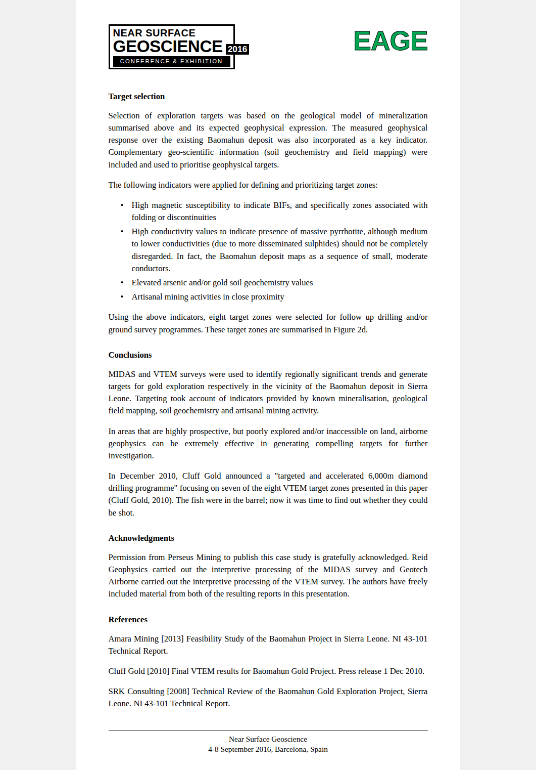NEAR SURFACE
GEOSCIENCE 2016
CONFERENCE & EXHIBITION
EAGE
Target selection
Selection of exploration targets was based on the geological model of mineralization summarised above and its expected geophysical expression. The measured geophysical response over the existing Baomahun deposit was also incorporated as a key indicator. Complementary geo-scientific information (soil geochemistry and field mapping) were included and used to prioritise geophysical targets.
The following indicators were applied for defining and prioritizing target zones:
High magnetic susceptibility to indicate BIFs, and specifically zones associated with folding or discontinuities
High conductivity values to indicate presence of massive pyrrhotite, although medium to lower conductivities (due to more disseminated sulphides) should not be completely disregarded. In fact, the Baomahun deposit maps as a sequence of small, moderate conductors.
Elevated arsenic and/or gold soil geochemistry values
Artisanal mining activities in close proximity
Using the above indicators, eight target zones were selected for follow up drilling and/or ground survey programmes. These target zones are summarised in Figure 2d.
Conclusions
MIDAS and VTEM surveys were used to identify regionally significant trends and generate targets for gold exploration respectively in the vicinity of the Baomahun deposit in Sierra Leone. Targeting took account of indicators provided by known mineralisation, geological field mapping, soil geochemistry and artisanal mining activity.
In areas that are highly prospective, but poorly explored and/or inaccessible on land, airborne geophysics can be extremely effective in generating compelling targets for further investigation.
In December 2010, Cluff Gold announced a "targeted and accelerated 6,000m diamond drilling programme" focusing on seven of the eight VTEM target zones presented in this paper (Cluff Gold, 2010). The fish were in the barrel; now it was time to find out whether they could be shot.
Acknowledgments
Permission from Perseus Mining to publish this case study is gratefully acknowledged. Reid Geophysics carried out the interpretive processing of the MIDAS survey and Geotech Airborne carried out the interpretive processing of the VTEM survey. The authors have freely included material from both of the resulting reports in this presentation.
References
Amara Mining [2013] Feasibility Study of the Baomahun Project in Sierra Leone. NI 43-101 Technical Report.
Cluff Gold [2010] Final VTEM results for Baomahun Gold Project. Press release 1 Dec 2010.
SRK Consulting [2008] Technical Review of the Baomahun Gold Exploration Project, Sierra Leone. NI 43-101 Technical Report.
Near Surface Geoscience
4-8 September 2016, Barcelona, Spain